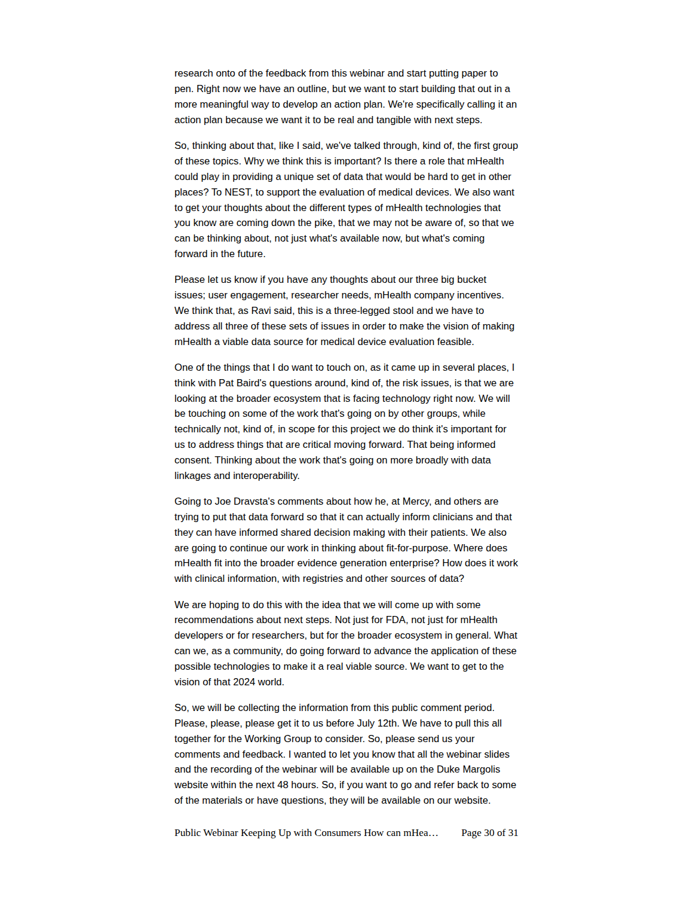research onto of the feedback from this webinar and start putting paper to pen. Right now we have an outline, but we want to start building that out in a more meaningful way to develop an action plan. We're specifically calling it an action plan because we want it to be real and tangible with next steps.
So, thinking about that, like I said, we've talked through, kind of, the first group of these topics. Why we think this is important? Is there a role that mHealth could play in providing a unique set of data that would be hard to get in other places? To NEST, to support the evaluation of medical devices. We also want to get your thoughts about the different types of mHealth technologies that you know are coming down the pike, that we may not be aware of, so that we can be thinking about, not just what's available now, but what's coming forward in the future.
Please let us know if you have any thoughts about our three big bucket issues; user engagement, researcher needs, mHealth company incentives. We think that, as Ravi said, this is a three-legged stool and we have to address all three of these sets of issues in order to make the vision of making mHealth a viable data source for medical device evaluation feasible.
One of the things that I do want to touch on, as it came up in several places, I think with Pat Baird's questions around, kind of, the risk issues, is that we are looking at the broader ecosystem that is facing technology right now. We will be touching on some of the work that's going on by other groups, while technically not, kind of, in scope for this project we do think it's important for us to address things that are critical moving forward. That being informed consent. Thinking about the work that's going on more broadly with data linkages and interoperability.
Going to Joe Dravsta's comments about how he, at Mercy, and others are trying to put that data forward so that it can actually inform clinicians and that they can have informed shared decision making with their patients. We also are going to continue our work in thinking about fit-for-purpose. Where does mHealth fit into the broader evidence generation enterprise? How does it work with clinical information, with registries and other sources of data?
We are hoping to do this with the idea that we will come up with some recommendations about next steps. Not just for FDA, not just for mHealth developers or for researchers, but for the broader ecosystem in general. What can we, as a community, do going forward to advance the application of these possible technologies to make it a real viable source. We want to get to the vision of that 2024 world.
So, we will be collecting the information from this public comment period. Please, please, please get it to us before July 12th. We have to pull this all together for the Working Group to consider. So, please send us your comments and feedback. I wanted to let you know that all the webinar slides and the recording of the webinar will be available up on the Duke Margolis website within the next 48 hours. So, if you want to go and refer back to some of the materials or have questions, they will be available on our website.
Public Webinar Keeping Up with Consumers How can mHealth apps and wear... Page 30 of 31